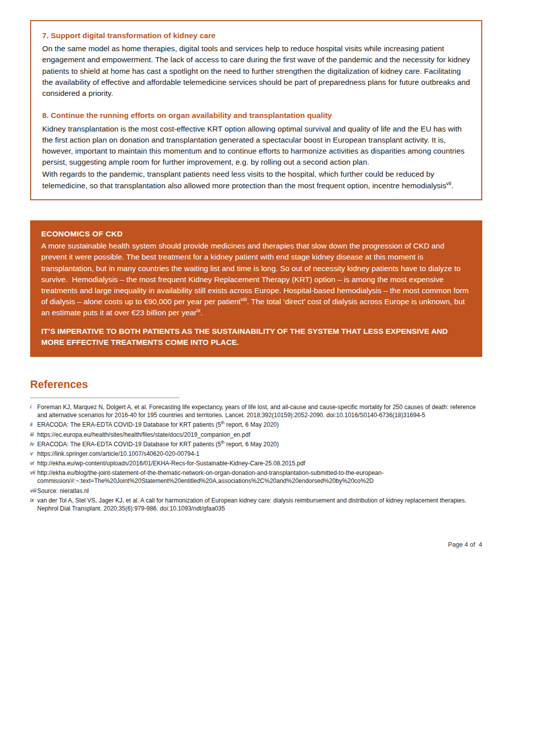7. Support digital transformation of kidney care
On the same model as home therapies, digital tools and services help to reduce hospital visits while increasing patient engagement and empowerment. The lack of access to care during the first wave of the pandemic and the necessity for kidney patients to shield at home has cast a spotlight on the need to further strengthen the digitalization of kidney care. Facilitating the availability of effective and affordable telemedicine services should be part of preparedness plans for future outbreaks and considered a priority.
8. Continue the running efforts on organ availability and transplantation quality
Kidney transplantation is the most cost-effective KRT option allowing optimal survival and quality of life and the EU has with the first action plan on donation and transplantation generated a spectacular boost in European transplant activity. It is, however, important to maintain this momentum and to continue efforts to harmonize activities as disparities among countries persist, suggesting ample room for further improvement, e.g. by rolling out a second action plan.
With regards to the pandemic, transplant patients need less visits to the hospital, which further could be reduced by telemedicine, so that transplantation also allowed more protection than the most frequent option, incentre hemodialysisvii.
ECONOMICS OF CKD
A more sustainable health system should provide medicines and therapies that slow down the progression of CKD and prevent it were possible. The best treatment for a kidney patient with end stage kidney disease at this moment is transplantation, but in many countries the waiting list and time is long. So out of necessity kidney patients have to dialyze to survive. Hemodialysis – the most frequent Kidney Replacement Therapy (KRT) option – is among the most expensive treatments and large inequality in availability still exists across Europe. Hospital-based hemodialysis – the most common form of dialysis – alone costs up to €90,000 per year per patientviii. The total ‘direct’ cost of dialysis across Europe is unknown, but an estimate puts it at over €23 billion per yearix.
IT’S IMPERATIVE TO BOTH PATIENTS AS THE SUSTAINABILITY OF THE SYSTEM THAT LESS EXPENSIVE AND MORE EFFECTIVE TREATMENTS COME INTO PLACE.
References
i Foreman KJ, Marquez N, Dolgert A, et al. Forecasting life expectancy, years of life lost, and all-cause and cause-specific mortality for 250 causes of death: reference and alternative scenarios for 2016-40 for 195 countries and territories. Lancet. 2018;392(10159):2052-2090. doi:10.1016/S0140-6736(18)31694-5
ii ERACODA: The ERA-EDTA COVID-19 Database for KRT patients (5th report, 6 May 2020)
iiihttps://ec.europa.eu/health/sites/health/files/state/docs/2019_companion_en.pdf
iv ERACODA: The ERA-EDTA COVID-19 Database for KRT patients (5th report, 6 May 2020)
vhttps://link.springer.com/article/10.1007/s40620-020-00794-1
vihttp://ekha.eu/wp-content/uploads/2016/01/EKHA-Recs-for-Sustainable-Kidney-Care-25.08.2015.pdf
viihttp://ekha.eu/blog/the-joint-statement-of-the-thematic-network-on-organ-donation-and-transplantation-submitted-to-the-european-commission/#:~:text=The%20Joint%20Statement%20entitled%20A,associations%2C%20and%20endorsed%20by%20co%2D
viii Source: nieratlas.nl
ixvan der Tol A, Stel VS, Jager KJ, et al. A call for harmonization of European kidney care: dialysis reimbursement and distribution of kidney replacement therapies. Nephrol Dial Transplant. 2020;35(6):979-986. doi:10.1093/ndt/gfaa035
Page 4 of 4